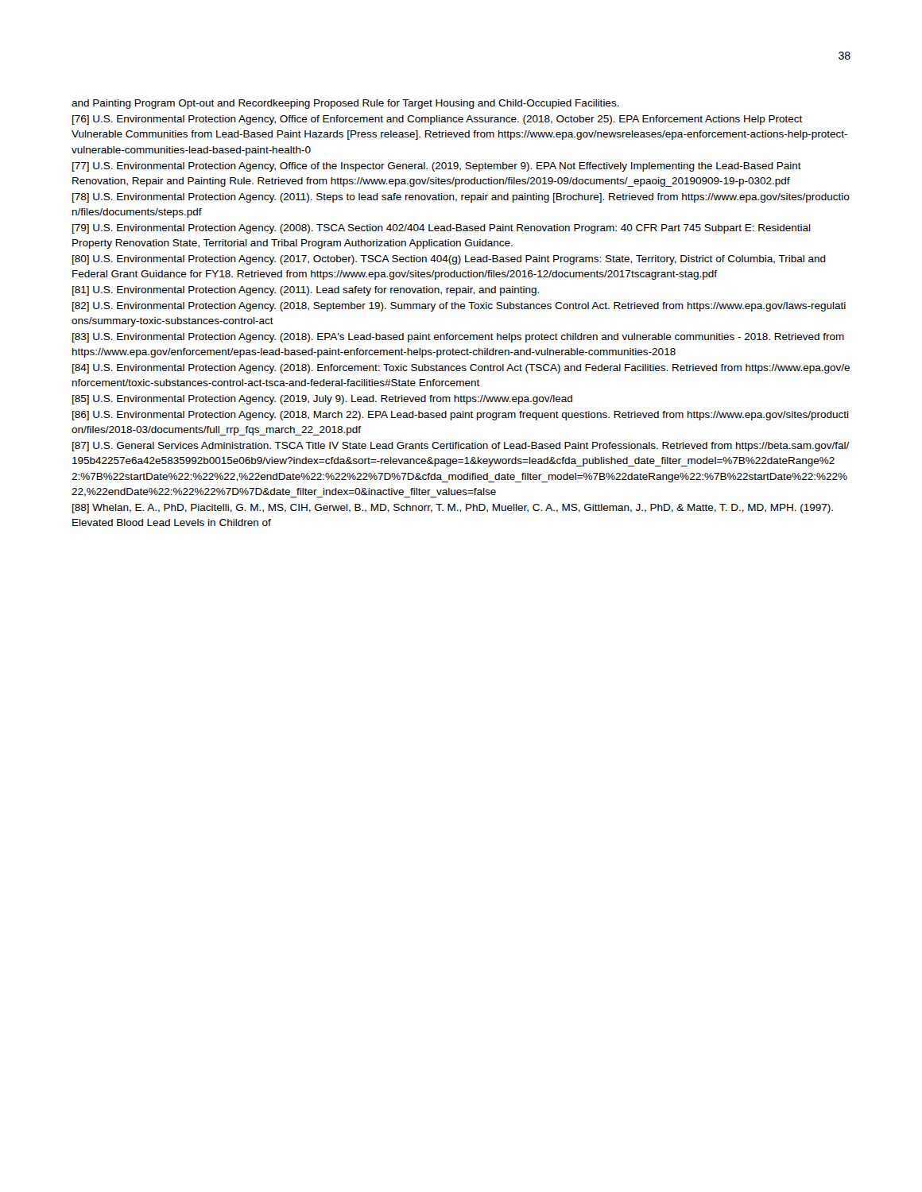38
and Painting Program Opt-out and Recordkeeping Proposed Rule for Target Housing and Child-Occupied Facilities.
[76] U.S. Environmental Protection Agency, Office of Enforcement and Compliance Assurance. (2018, October 25). EPA Enforcement Actions Help Protect Vulnerable Communities from Lead-Based Paint Hazards [Press release]. Retrieved from https://www.epa.gov/newsreleases/epa-enforcement-actions-help-protect-vulnerable-communities-lead-based-paint-health-0
[77] U.S. Environmental Protection Agency, Office of the Inspector General. (2019, September 9). EPA Not Effectively Implementing the Lead-Based Paint Renovation, Repair and Painting Rule. Retrieved from https://www.epa.gov/sites/production/files/2019-09/documents/_epaoig_20190909-19-p-0302.pdf
[78] U.S. Environmental Protection Agency. (2011). Steps to lead safe renovation, repair and painting [Brochure]. Retrieved from https://www.epa.gov/sites/production/files/documents/steps.pdf
[79] U.S. Environmental Protection Agency. (2008). TSCA Section 402/404 Lead-Based Paint Renovation Program: 40 CFR Part 745 Subpart E: Residential Property Renovation State, Territorial and Tribal Program Authorization Application Guidance.
[80] U.S. Environmental Protection Agency. (2017, October). TSCA Section 404(g) Lead-Based Paint Programs: State, Territory, District of Columbia, Tribal and Federal Grant Guidance for FY18. Retrieved from https://www.epa.gov/sites/production/files/2016-12/documents/2017tscagrant-stag.pdf
[81] U.S. Environmental Protection Agency. (2011). Lead safety for renovation, repair, and painting.
[82] U.S. Environmental Protection Agency. (2018, September 19). Summary of the Toxic Substances Control Act. Retrieved from https://www.epa.gov/laws-regulations/summary-toxic-substances-control-act
[83] U.S. Environmental Protection Agency. (2018). EPA's Lead-based paint enforcement helps protect children and vulnerable communities - 2018. Retrieved from https://www.epa.gov/enforcement/epas-lead-based-paint-enforcement-helps-protect-children-and-vulnerable-communities-2018
[84] U.S. Environmental Protection Agency. (2018). Enforcement: Toxic Substances Control Act (TSCA) and Federal Facilities. Retrieved from https://www.epa.gov/enforcement/toxic-substances-control-act-tsca-and-federal-facilities#State Enforcement
[85] U.S. Environmental Protection Agency. (2019, July 9). Lead. Retrieved from https://www.epa.gov/lead
[86] U.S. Environmental Protection Agency. (2018, March 22). EPA Lead-based paint program frequent questions. Retrieved from https://www.epa.gov/sites/production/files/2018-03/documents/full_rrp_fqs_march_22_2018.pdf
[87] U.S. General Services Administration. TSCA Title IV State Lead Grants Certification of Lead-Based Paint Professionals. Retrieved from https://beta.sam.gov/fal/195b42257e6a42e5835992b0015e06b9/view?index=cfda&sort=-relevance&page=1&keywords=lead&cfda_published_date_filter_model=%7B%22dateRange%22:%7B%22startDate%22:%22%22,%22endDate%22:%22%22%7D%7D&cfda_modified_date_filter_model=%7B%22dateRange%22:%7B%22startDate%22:%22%22,%22endDate%22:%22%22%7D%7D&date_filter_index=0&inactive_filter_values=false
[88] Whelan, E. A., PhD, Piacitelli, G. M., MS, CIH, Gerwel, B., MD, Schnorr, T. M., PhD, Mueller, C. A., MS, Gittleman, J., PhD, & Matte, T. D., MD, MPH. (1997). Elevated Blood Lead Levels in Children of